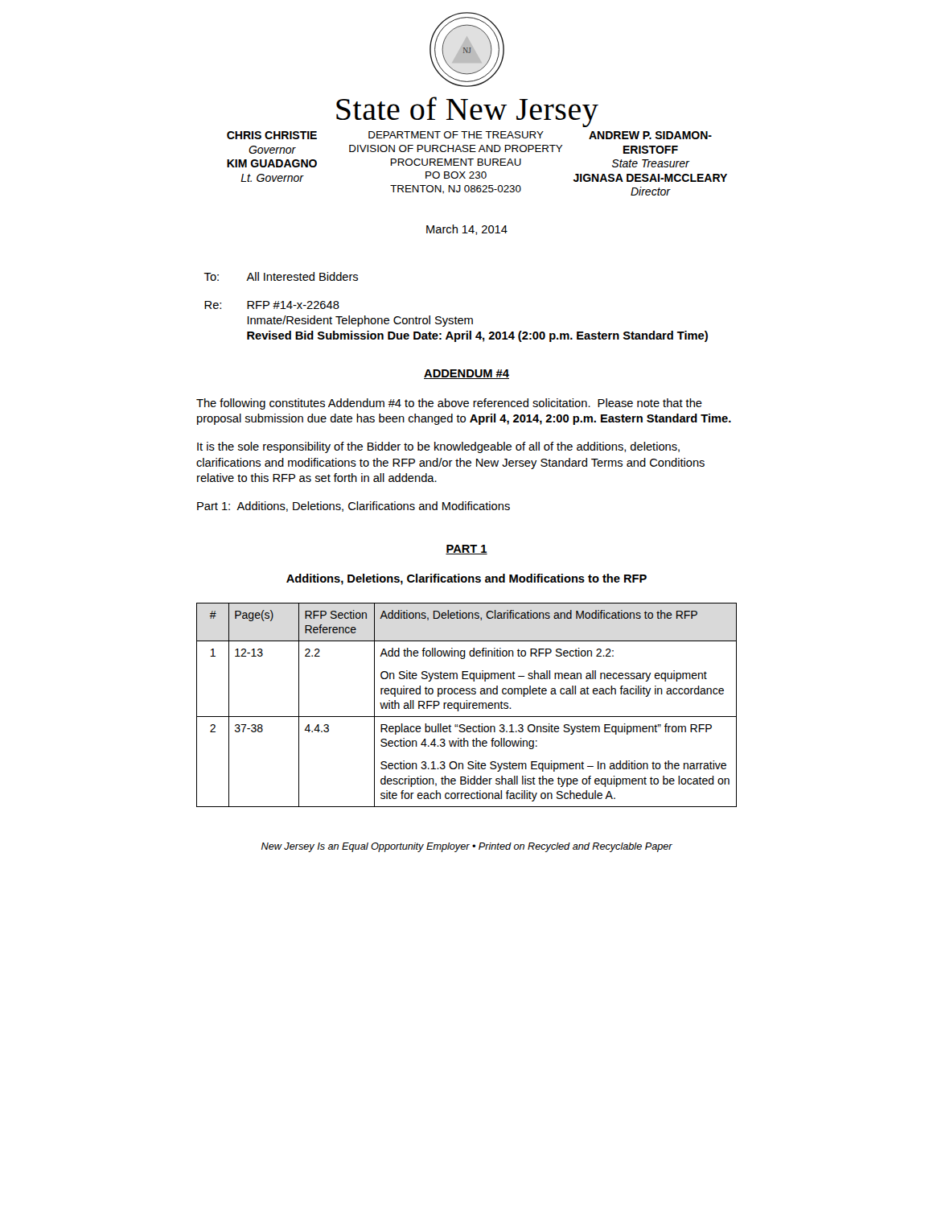State of New Jersey
| CHRIS CHRISTIE Governor KIM GUADAGNO Lt. Governor | DEPARTMENT OF THE TREASURY DIVISION OF PURCHASE AND PROPERTY PROCUREMENT BUREAU PO BOX 230 TRENTON, NJ 08625-0230 | ANDREW P. SIDAMON-ERISTOFF State Treasurer JIGNASA DESAI-MCCLEARY Director |
March 14, 2014
| To: | All Interested Bidders |
| Re: | RFP #14-x-22648 Inmate/Resident Telephone Control System Revised Bid Submission Due Date: April 4, 2014 (2:00 p.m. Eastern Standard Time) |
ADDENDUM #4
The following constitutes Addendum #4 to the above referenced solicitation. Please note that the proposal submission due date has been changed to April 4, 2014, 2:00 p.m. Eastern Standard Time.
It is the sole responsibility of the Bidder to be knowledgeable of all of the additions, deletions, clarifications and modifications to the RFP and/or the New Jersey Standard Terms and Conditions relative to this RFP as set forth in all addenda.
Part 1: Additions, Deletions, Clarifications and Modifications
PART 1
Additions, Deletions, Clarifications and Modifications to the RFP
| # | Page(s) | RFP Section Reference | Additions, Deletions, Clarifications and Modifications to the RFP |
| --- | --- | --- | --- |
| 1 | 12-13 | 2.2 | Add the following definition to RFP Section 2.2: On Site System Equipment – shall mean all necessary equipment required to process and complete a call at each facility in accordance with all RFP requirements. |
| 2 | 37-38 | 4.4.3 | Replace bullet “Section 3.1.3 Onsite System Equipment” from RFP Section 4.4.3 with the following: Section 3.1.3 On Site System Equipment – In addition to the narrative description, the Bidder shall list the type of equipment to be located on site for each correctional facility on Schedule A. |
New Jersey Is an Equal Opportunity Employer • Printed on Recycled and Recyclable Paper